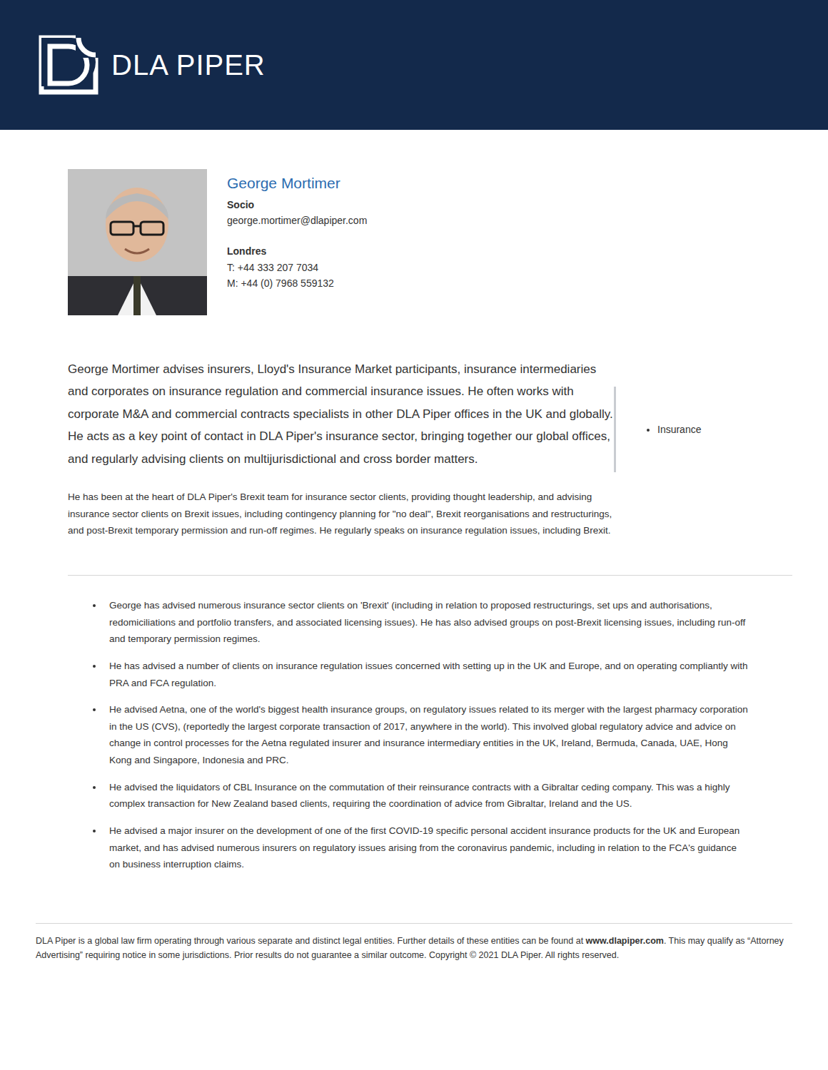DLA PIPER
George Mortimer
Socio
george.mortimer@dlapiper.com
Londres
T: +44 333 207 7034
M: +44 (0) 7968 559132
George Mortimer advises insurers, Lloyd's Insurance Market participants, insurance intermediaries and corporates on insurance regulation and commercial insurance issues. He often works with corporate M&A and commercial contracts specialists in other DLA Piper offices in the UK and globally. He acts as a key point of contact in DLA Piper's insurance sector, bringing together our global offices, and regularly advising clients on multijurisdictional and cross border matters.
He has been at the heart of DLA Piper's Brexit team for insurance sector clients, providing thought leadership, and advising insurance sector clients on Brexit issues, including contingency planning for "no deal", Brexit reorganisations and restructurings, and post-Brexit temporary permission and run-off regimes. He regularly speaks on insurance regulation issues, including Brexit.
Insurance
George has advised numerous insurance sector clients on 'Brexit' (including in relation to proposed restructurings, set ups and authorisations, redomiciliations and portfolio transfers, and associated licensing issues). He has also advised groups on post-Brexit licensing issues, including run-off and temporary permission regimes.
He has advised a number of clients on insurance regulation issues concerned with setting up in the UK and Europe, and on operating compliantly with PRA and FCA regulation.
He advised Aetna, one of the world's biggest health insurance groups, on regulatory issues related to its merger with the largest pharmacy corporation in the US (CVS), (reportedly the largest corporate transaction of 2017, anywhere in the world). This involved global regulatory advice and advice on change in control processes for the Aetna regulated insurer and insurance intermediary entities in the UK, Ireland, Bermuda, Canada, UAE, Hong Kong and Singapore, Indonesia and PRC.
He advised the liquidators of CBL Insurance on the commutation of their reinsurance contracts with a Gibraltar ceding company. This was a highly complex transaction for New Zealand based clients, requiring the coordination of advice from Gibraltar, Ireland and the US.
He advised a major insurer on the development of one of the first COVID-19 specific personal accident insurance products for the UK and European market, and has advised numerous insurers on regulatory issues arising from the coronavirus pandemic, including in relation to the FCA's guidance on business interruption claims.
DLA Piper is a global law firm operating through various separate and distinct legal entities. Further details of these entities can be found at www.dlapiper.com. This may qualify as “Attorney Advertising” requiring notice in some jurisdictions. Prior results do not guarantee a similar outcome. Copyright © 2021 DLA Piper. All rights reserved.